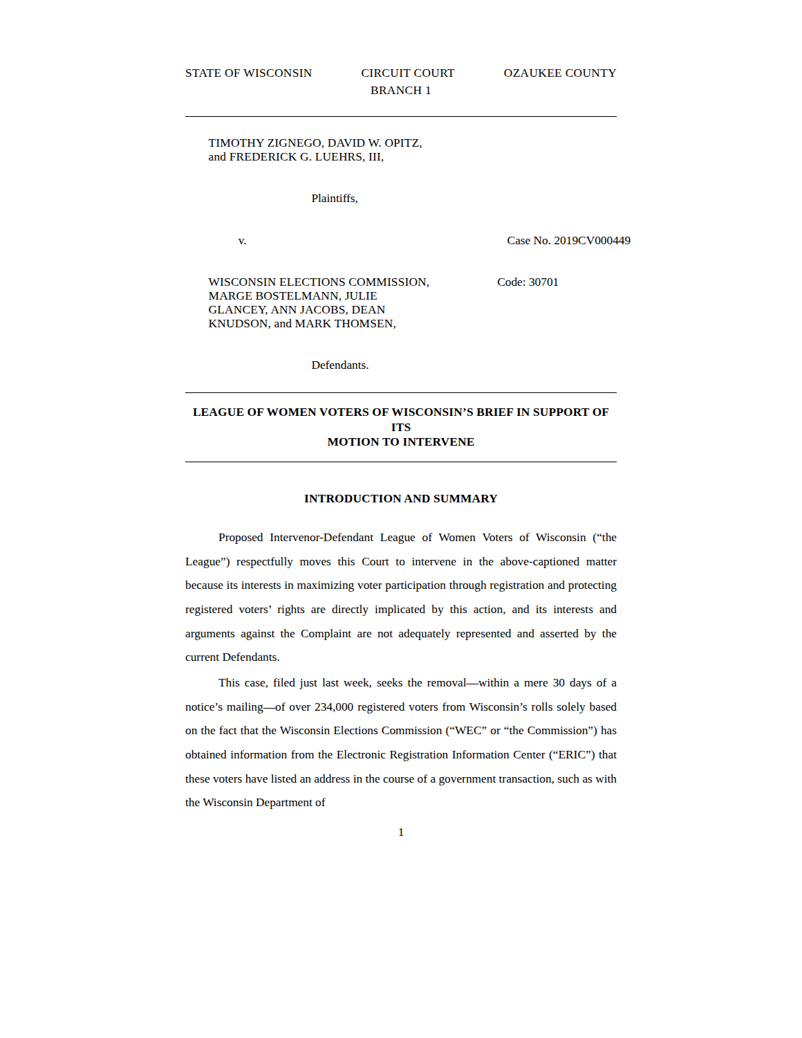STATE OF WISCONSIN
CIRCUIT COURT
OZAUKEE COUNTY
BRANCH 1
TIMOTHY ZIGNEGO, DAVID W. OPITZ,
and FREDERICK G. LUEHRS, III,
Plaintiffs,
v. Case No. 2019CV000449
WISCONSIN ELECTIONS COMMISSION,
MARGE BOSTELMANN, JULIE
GLANCEY, ANN JACOBS, DEAN
KNUDSON, and MARK THOMSEN,
Code: 30701
Defendants.
League of Women Voters of Wisconsin’s Brief in Support of Its
Motion to Intervene
INTRODUCTION AND SUMMARY
Proposed Intervenor-Defendant League of Women Voters of Wisconsin (“the League”) respectfully moves this Court to intervene in the above-captioned matter because its interests in maximizing voter participation through registration and protecting registered voters’ rights are directly implicated by this action, and its interests and arguments against the Complaint are not adequately represented and asserted by the current Defendants.
This case, filed just last week, seeks the removal—within a mere 30 days of a notice’s mailing—of over 234,000 registered voters from Wisconsin’s rolls solely based on the fact that the Wisconsin Elections Commission (“WEC” or “the Commission”) has obtained information from the Electronic Registration Information Center (“ERIC”) that these voters have listed an address in the course of a government transaction, such as with the Wisconsin Department of
1